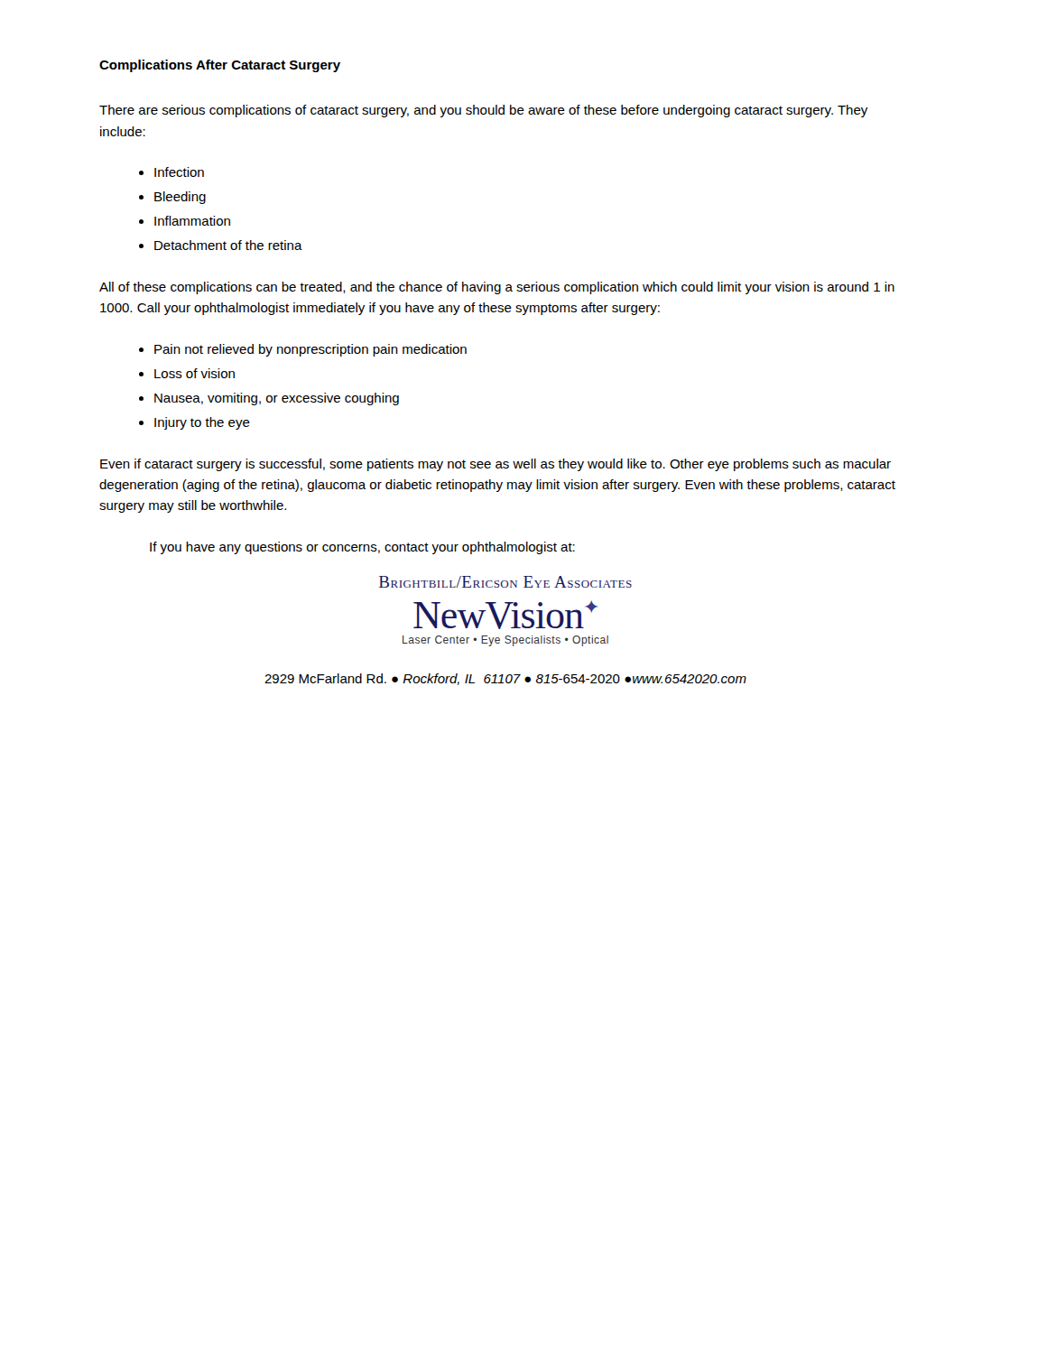Complications After Cataract Surgery
There are serious complications of cataract surgery, and you should be aware of these before undergoing cataract surgery. They include:
Infection
Bleeding
Inflammation
Detachment of the retina
All of these complications can be treated, and the chance of having a serious complication which could limit your vision is around 1 in 1000. Call your ophthalmologist immediately if you have any of these symptoms after surgery:
Pain not relieved by nonprescription pain medication
Loss of vision
Nausea, vomiting, or excessive coughing
Injury to the eye
Even if cataract surgery is successful, some patients may not see as well as they would like to. Other eye problems such as macular degeneration (aging of the retina), glaucoma or diabetic retinopathy may limit vision after surgery. Even with these problems, cataract surgery may still be worthwhile.
If you have any questions or concerns, contact your ophthalmologist at:
Brightbill/Ericson Eye Associates
NewVision✦
Laser Center • Eye Specialists • Optical
2929 McFarland Rd. ● Rockford, IL 61107 ● 815-654-2020 ●www.6542020.com